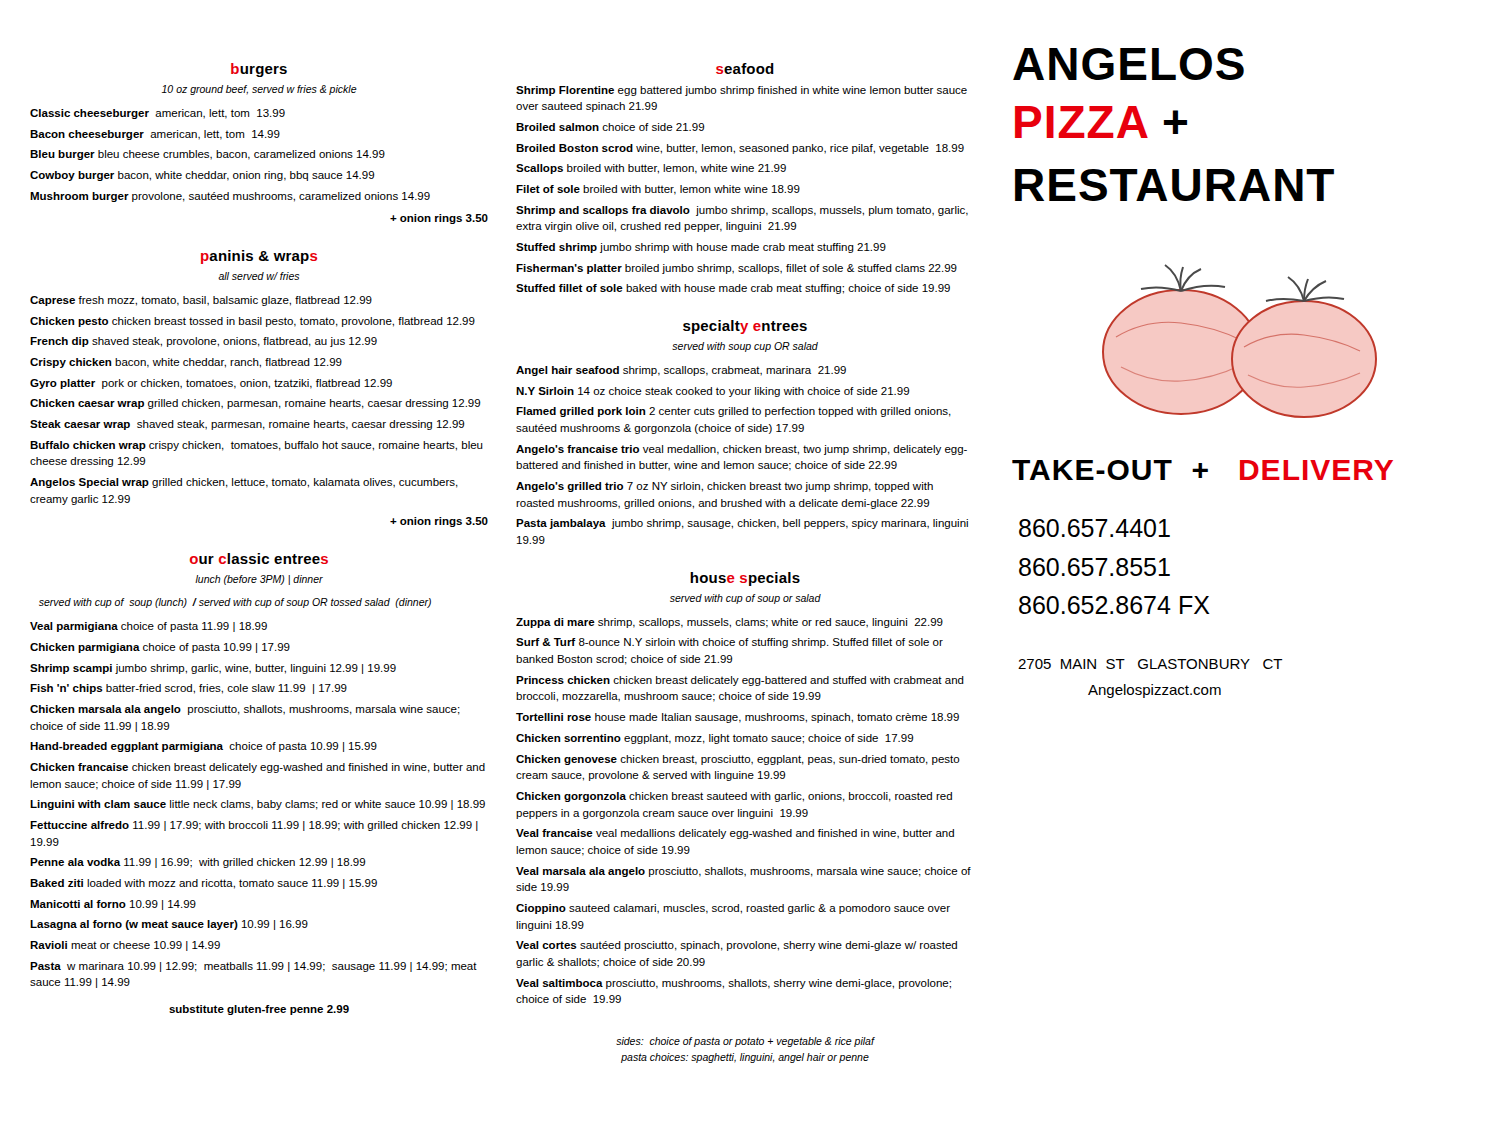burgers
10 oz ground beef, served w fries & pickle
Classic cheeseburger american, lett, tom 13.99
Bacon cheeseburger american, lett, tom 14.99
Bleu burger bleu cheese crumbles, bacon, caramelized onions 14.99
Cowboy burger bacon, white cheddar, onion ring, bbq sauce 14.99
Mushroom burger provolone, sautéed mushrooms, caramelized onions 14.99
+ onion rings 3.50
paninis & wraps
all served w/ fries
Caprese fresh mozz, tomato, basil, balsamic glaze, flatbread 12.99
Chicken pesto chicken breast tossed in basil pesto, tomato, provolone, flatbread 12.99
French dip shaved steak, provolone, onions, flatbread, au jus 12.99
Crispy chicken bacon, white cheddar, ranch, flatbread 12.99
Gyro platter pork or chicken, tomatoes, onion, tzatziki, flatbread 12.99
Chicken caesar wrap grilled chicken, parmesan, romaine hearts, caesar dressing 12.99
Steak caesar wrap shaved steak, parmesan, romaine hearts, caesar dressing 12.99
Buffalo chicken wrap crispy chicken, tomatoes, buffalo hot sauce, romaine hearts, bleu cheese dressing 12.99
Angelos Special wrap grilled chicken, lettuce, tomato, kalamata olives, cucumbers, creamy garlic 12.99
+ onion rings 3.50
our classic entrees
lunch (before 3PM) | dinner
served with cup of soup (lunch) / served with cup of soup OR tossed salad (dinner)
Veal parmigiana choice of pasta 11.99 | 18.99
Chicken parmigiana choice of pasta 10.99 | 17.99
Shrimp scampi jumbo shrimp, garlic, wine, butter, linguini 12.99 | 19.99
Fish 'n' chips batter-fried scrod, fries, cole slaw 11.99 | 17.99
Chicken marsala ala angelo prosciutto, shallots, mushrooms, marsala wine sauce; choice of side 11.99 | 18.99
Hand-breaded eggplant parmigiana choice of pasta 10.99 | 15.99
Chicken francaise chicken breast delicately egg-washed and finished in wine, butter and lemon sauce; choice of side 11.99 | 17.99
Linguini with clam sauce little neck clams, baby clams; red or white sauce 10.99 | 18.99
Fettuccine alfredo 11.99 | 17.99; with broccoli 11.99 | 18.99; with grilled chicken 12.99 | 19.99
Penne ala vodka 11.99 | 16.99; with grilled chicken 12.99 | 18.99
Baked ziti loaded with mozz and ricotta, tomato sauce 11.99 | 15.99
Manicotti al forno 10.99 | 14.99
Lasagna al forno (w meat sauce layer) 10.99 | 16.99
Ravioli meat or cheese 10.99 | 14.99
Pasta w marinara 10.99 | 12.99; meatballs 11.99 | 14.99; sausage 11.99 | 14.99; meat sauce 11.99 | 14.99
substitute gluten-free penne 2.99
seafood
Shrimp Florentine egg battered jumbo shrimp finished in white wine lemon butter sauce over sauteed spinach 21.99
Broiled salmon choice of side 21.99
Broiled Boston scrod wine, butter, lemon, seasoned panko, rice pilaf, vegetable 18.99
Scallops broiled with butter, lemon, white wine 21.99
Filet of sole broiled with butter, lemon white wine 18.99
Shrimp and scallops fra diavolo jumbo shrimp, scallops, mussels, plum tomato, garlic, extra virgin olive oil, crushed red pepper, linguini 21.99
Stuffed shrimp jumbo shrimp with house made crab meat stuffing 21.99
Fisherman's platter broiled jumbo shrimp, scallops, fillet of sole & stuffed clams 22.99
Stuffed fillet of sole baked with house made crab meat stuffing; choice of side 19.99
specialty entrees
served with soup cup OR salad
Angel hair seafood shrimp, scallops, crabmeat, marinara 21.99
N.Y Sirloin 14 oz choice steak cooked to your liking with choice of side 21.99
Flamed grilled pork loin 2 center cuts grilled to perfection topped with grilled onions, sautéed mushrooms & gorgonzola (choice of side) 17.99
Angelo's francaise trio veal medallion, chicken breast, two jump shrimp, delicately egg-battered and finished in butter, wine and lemon sauce; choice of side 22.99
Angelo's grilled trio 7 oz NY sirloin, chicken breast two jump shrimp, topped with roasted mushrooms, grilled onions, and brushed with a delicate demi-glace 22.99
Pasta jambalaya jumbo shrimp, sausage, chicken, bell peppers, spicy marinara, linguini 19.99
house specials
served with cup of soup or salad
Zuppa di mare shrimp, scallops, mussels, clams; white or red sauce, linguini 22.99
Surf & Turf 8-ounce N.Y sirloin with choice of stuffing shrimp. Stuffed fillet of sole or banked Boston scrod; choice of side 21.99
Princess chicken chicken breast delicately egg-battered and stuffed with crabmeat and broccoli, mozzarella, mushroom sauce; choice of side 19.99
Tortellini rose house made Italian sausage, mushrooms, spinach, tomato crème 18.99
Chicken sorrentino eggplant, mozz, light tomato sauce; choice of side 17.99
Chicken genovese chicken breast, prosciutto, eggplant, peas, sun-dried tomato, pesto cream sauce, provolone & served with linguine 19.99
Chicken gorgonzola chicken breast sauteed with garlic, onions, broccoli, roasted red peppers in a gorgonzola cream sauce over linguini 19.99
Veal francaise veal medallions delicately egg-washed and finished in wine, butter and lemon sauce; choice of side 19.99
Veal marsala ala angelo prosciutto, shallots, mushrooms, marsala wine sauce; choice of side 19.99
Cioppino sauteed calamari, muscles, scrod, roasted garlic & a pomodoro sauce over linguini 18.99
Veal cortes sautéed prosciutto, spinach, provolone, sherry wine demi-glaze w/ roasted garlic & shallots; choice of side 20.99
Veal saltimboca prosciutto, mushrooms, shallots, sherry wine demi-glace, provolone; choice of side 19.99
sides: choice of pasta or potato + vegetable & rice pilaf
pasta choices: spaghetti, linguini, angel hair or penne
ANGELOS
PIZZA +
RESTAURANT
TAKE-OUT + DELIVERY
860.657.4401
860.657.8551
860.652.8674 FX
2705 MAIN ST GLASTONBURY CT
Angelospizzact.com